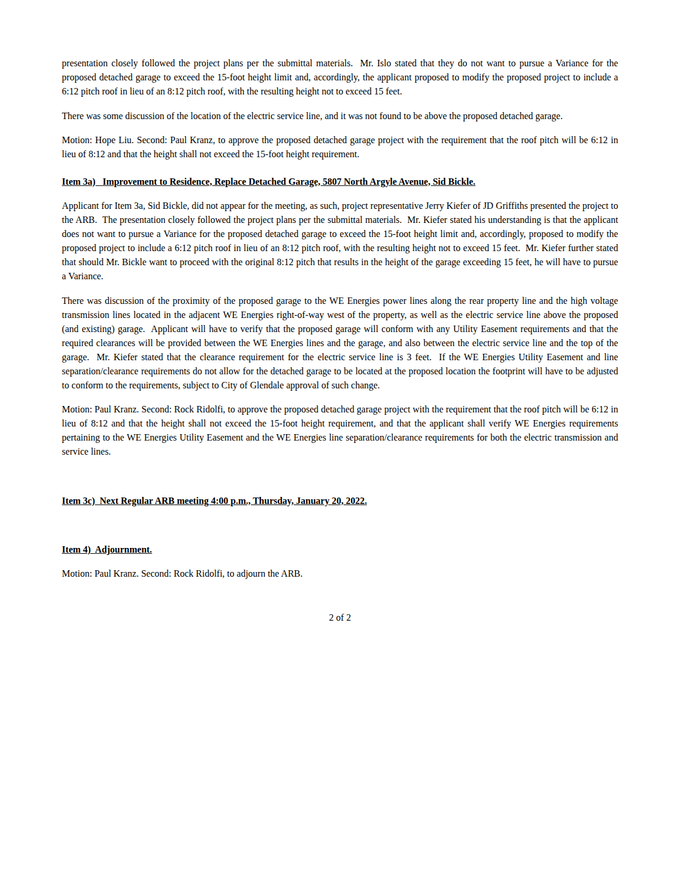presentation closely followed the project plans per the submittal materials. Mr. Islo stated that they do not want to pursue a Variance for the proposed detached garage to exceed the 15-foot height limit and, accordingly, the applicant proposed to modify the proposed project to include a 6:12 pitch roof in lieu of an 8:12 pitch roof, with the resulting height not to exceed 15 feet.
There was some discussion of the location of the electric service line, and it was not found to be above the proposed detached garage.
Motion: Hope Liu. Second: Paul Kranz, to approve the proposed detached garage project with the requirement that the roof pitch will be 6:12 in lieu of 8:12 and that the height shall not exceed the 15-foot height requirement.
Item 3a) Improvement to Residence, Replace Detached Garage, 5807 North Argyle Avenue, Sid Bickle.
Applicant for Item 3a, Sid Bickle, did not appear for the meeting, as such, project representative Jerry Kiefer of JD Griffiths presented the project to the ARB. The presentation closely followed the project plans per the submittal materials. Mr. Kiefer stated his understanding is that the applicant does not want to pursue a Variance for the proposed detached garage to exceed the 15-foot height limit and, accordingly, proposed to modify the proposed project to include a 6:12 pitch roof in lieu of an 8:12 pitch roof, with the resulting height not to exceed 15 feet. Mr. Kiefer further stated that should Mr. Bickle want to proceed with the original 8:12 pitch that results in the height of the garage exceeding 15 feet, he will have to pursue a Variance.
There was discussion of the proximity of the proposed garage to the WE Energies power lines along the rear property line and the high voltage transmission lines located in the adjacent WE Energies right-of-way west of the property, as well as the electric service line above the proposed (and existing) garage. Applicant will have to verify that the proposed garage will conform with any Utility Easement requirements and that the required clearances will be provided between the WE Energies lines and the garage, and also between the electric service line and the top of the garage. Mr. Kiefer stated that the clearance requirement for the electric service line is 3 feet. If the WE Energies Utility Easement and line separation/clearance requirements do not allow for the detached garage to be located at the proposed location the footprint will have to be adjusted to conform to the requirements, subject to City of Glendale approval of such change.
Motion: Paul Kranz. Second: Rock Ridolfi, to approve the proposed detached garage project with the requirement that the roof pitch will be 6:12 in lieu of 8:12 and that the height shall not exceed the 15-foot height requirement, and that the applicant shall verify WE Energies requirements pertaining to the WE Energies Utility Easement and the WE Energies line separation/clearance requirements for both the electric transmission and service lines.
Item 3c) Next Regular ARB meeting 4:00 p.m., Thursday, January 20, 2022.
Item 4) Adjournment.
Motion: Paul Kranz. Second: Rock Ridolfi, to adjourn the ARB.
2 of 2